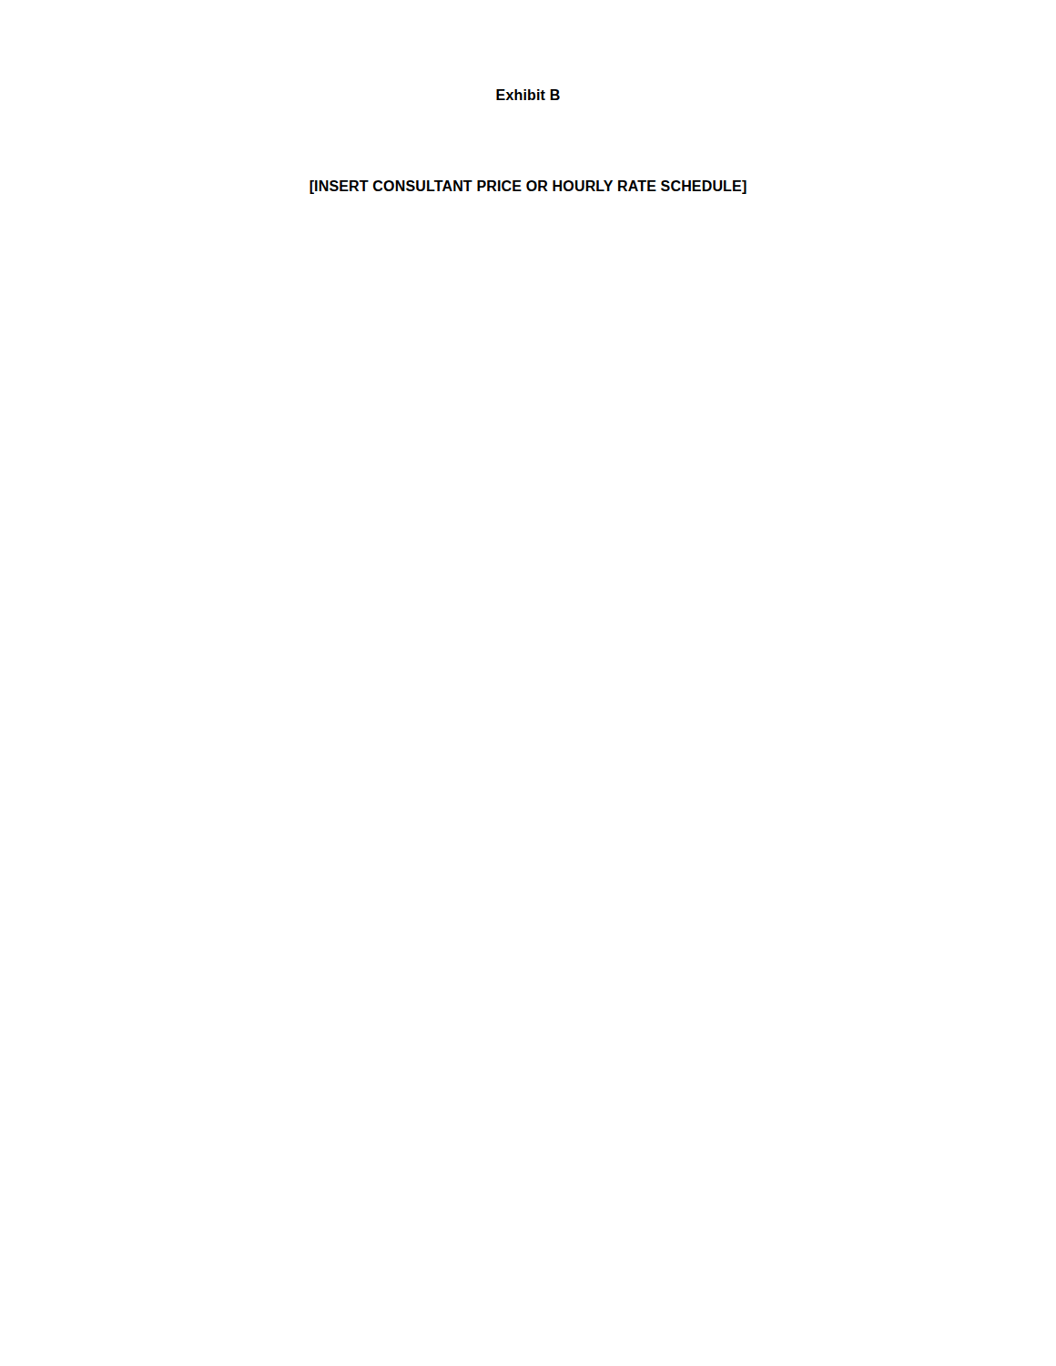Exhibit B
[INSERT CONSULTANT PRICE OR HOURLY RATE SCHEDULE]